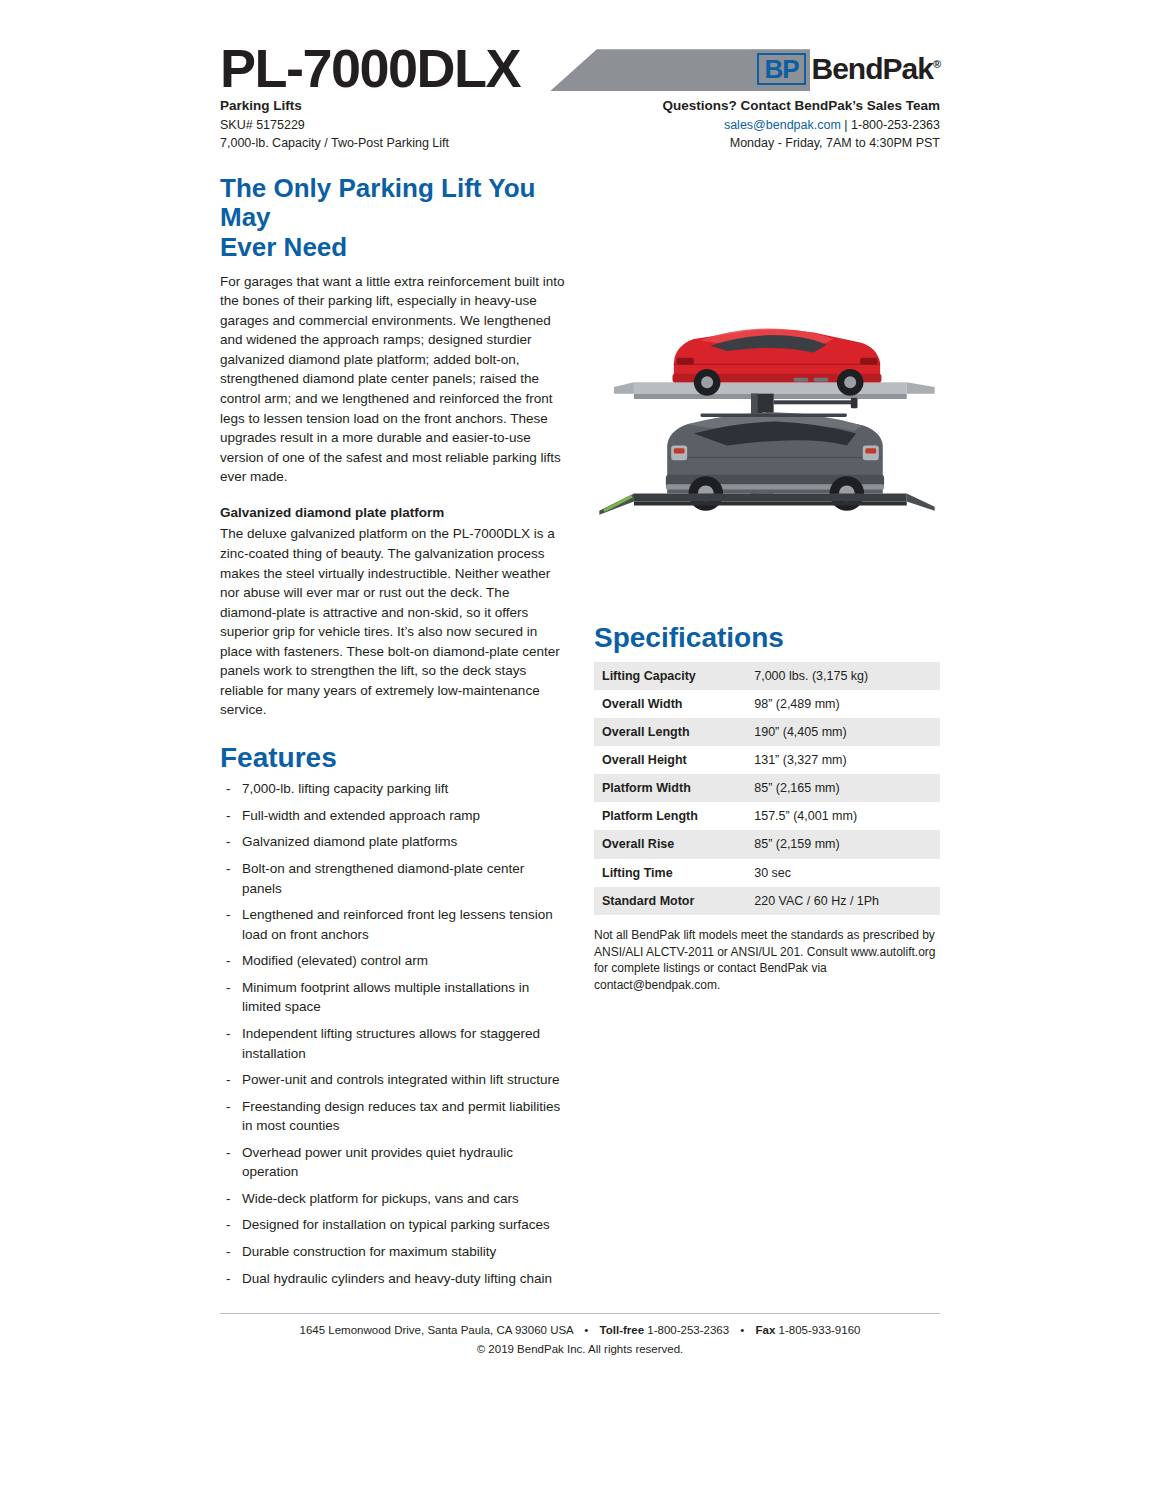PL-7000DLX
BP BendPak®
Parking Lifts SKU# 5175229
7,000-lb. Capacity / Two-Post Parking Lift
Questions? Contact BendPak’s Sales Team sales@bendpak.com | 1-800-253-2363
Monday - Friday, 7AM to 4:30PM PST
The Only Parking Lift You May
Ever Need
For garages that want a little extra reinforcement built into the bones of their parking lift, especially in heavy-use garages and commercial environments. We lengthened and widened the approach ramps; designed sturdier galvanized diamond plate platform; added bolt-on, strengthened diamond plate center panels; raised the control arm; and we lengthened and reinforced the front legs to lessen tension load on the front anchors. These upgrades result in a more durable and easier-to-use version of one of the safest and most reliable parking lifts ever made.
Galvanized diamond plate platform
The deluxe galvanized platform on the PL-7000DLX is a zinc-coated thing of beauty. The galvanization process makes the steel virtually indestructible. Neither weather nor abuse will ever mar or rust out the deck. The diamond-plate is attractive and non-skid, so it offers superior grip for vehicle tires. It’s also now secured in place with fasteners. These bolt-on diamond-plate center panels work to strengthen the lift, so the deck stays reliable for many years of extremely low-maintenance service.
Features
7,000-lb. lifting capacity parking lift
Full-width and extended approach ramp
Galvanized diamond plate platforms
Bolt-on and strengthened diamond-plate center panels
Lengthened and reinforced front leg lessens tension load on front anchors
Modified (elevated) control arm
Minimum footprint allows multiple installations in limited space
Independent lifting structures allows for staggered installation
Power-unit and controls integrated within lift structure
Freestanding design reduces tax and permit liabilities in most counties
Overhead power unit provides quiet hydraulic operation
Wide-deck platform for pickups, vans and cars
Designed for installation on typical parking surfaces
Durable construction for maximum stability
Dual hydraulic cylinders and heavy-duty lifting chain
BENDPAK
Specifications
| Lifting Capacity | 7,000 lbs. (3,175 kg) |
| Overall Width | 98” (2,489 mm) |
| Overall Length | 190” (4,405 mm) |
| Overall Height | 131” (3,327 mm) |
| Platform Width | 85” (2,165 mm) |
| Platform Length | 157.5” (4,001 mm) |
| Overall Rise | 85” (2,159 mm) |
| Lifting Time | 30 sec |
| Standard Motor | 220 VAC / 60 Hz / 1Ph |
Not all BendPak lift models meet the standards as prescribed by ANSI/ALI ALCTV-2011 or ANSI/UL 201. Consult www.autolift.org for complete listings or contact BendPak via contact@bendpak.com.
1645 Lemonwood Drive, Santa Paula, CA 93060 USA • Toll-free 1-800-253-2363 • Fax 1-805-933-9160
© 2019 BendPak Inc. All rights reserved.